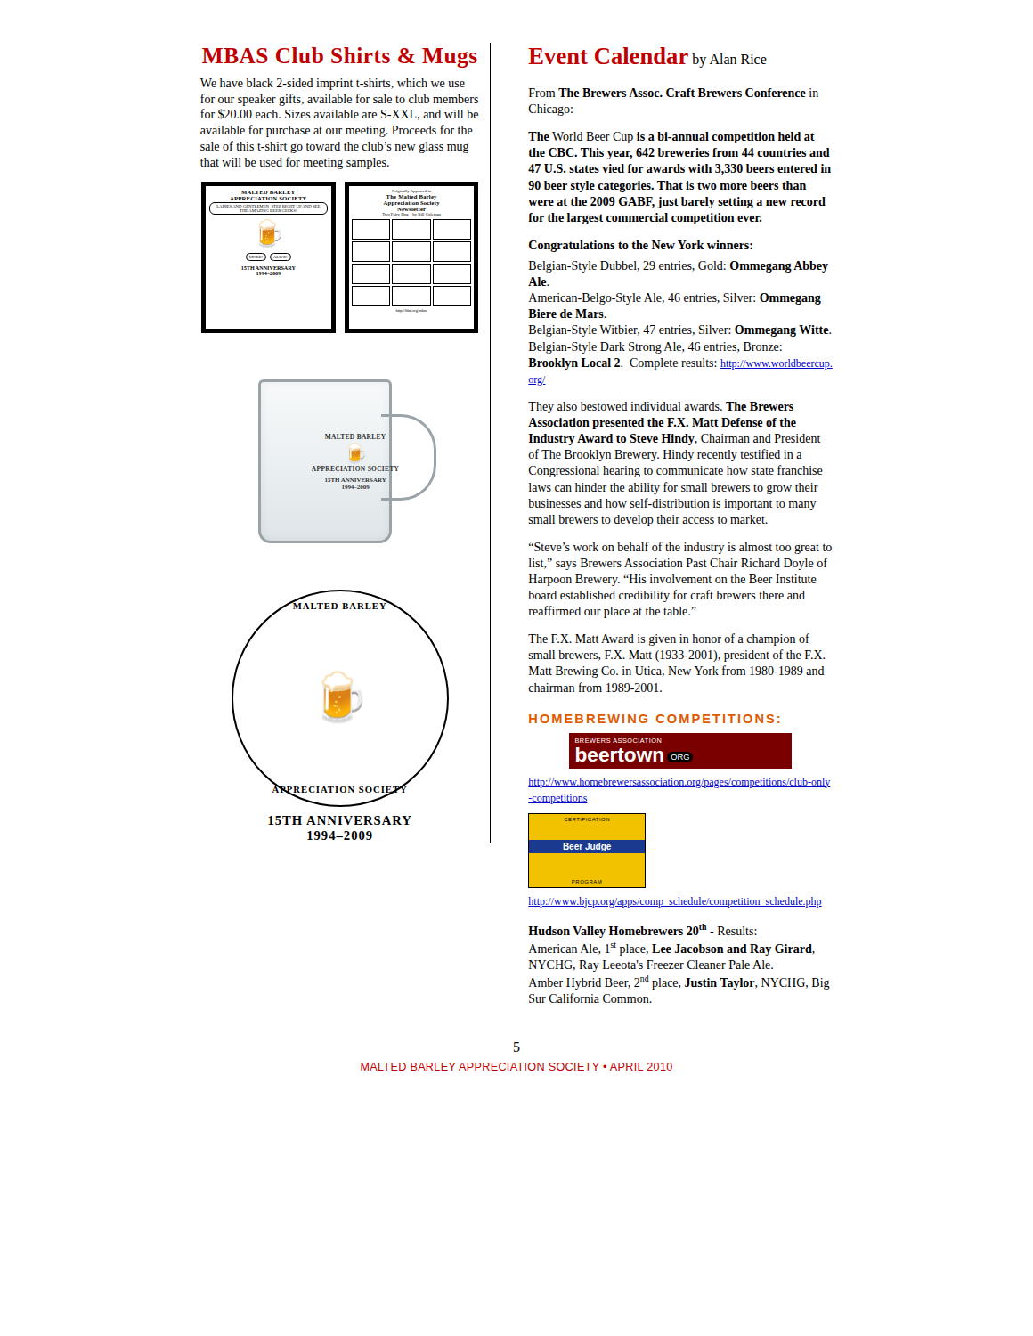MBAS Club Shirts & Mugs
We have black 2-sided imprint t-shirts, which we use for our speaker gifts, available for sale to club members for $20.00 each. Sizes available are S-XXL, and will be available for purchase at our meeting. Proceeds for the sale of this t-shirt go toward the club’s new glass mug that will be used for meeting samples.
MALTED BARLEY
APPRECIATION SOCIETY
LADIES AND GENTLEMEN, STEP RIGHT UP AND SEE THE AMAZING BEER GEEKS!
🍺
MORE!
ALIVE!
15TH ANNIVERSARY
1994–2009
Originally Appeared in
The Malted Barley
Appreciation Society
Newsletter
Two Fairy Dog by Bill Coleman
http://hbd.org/mbas
MALTED BARLEY
🍺
APPRECIATION SOCIETY
15TH ANNIVERSARY
1994–2009
MALTED BARLEY
🍺
APPRECIATION SOCIETY
15TH ANNIVERSARY
1994–2009
Event Calendar
by Alan Rice
From The Brewers Assoc. Craft Brewers Conference in Chicago:
The World Beer Cup is a bi-annual competition held at the CBC. This year, 642 breweries from 44 countries and 47 U.S. states vied for awards with 3,330 beers entered in 90 beer style categories. That is two more beers than were at the 2009 GABF, just barely setting a new record for the largest commercial competition ever.
Congratulations to the New York winners:
Belgian-Style Dubbel, 29 entries, Gold: Ommegang Abbey Ale.
American-Belgo-Style Ale, 46 entries, Silver: Ommegang Biere de Mars.
Belgian-Style Witbier, 47 entries, Silver: Ommegang Witte.
Belgian-Style Dark Strong Ale, 46 entries, Bronze: Brooklyn Local 2. Complete results: http://www.worldbeercup.org/
They also bestowed individual awards. The Brewers Association presented the F.X. Matt Defense of the Industry Award to Steve Hindy, Chairman and President of The Brooklyn Brewery. Hindy recently testified in a Congressional hearing to communicate how state franchise laws can hinder the ability for small brewers to grow their businesses and how self-distribution is important to many small brewers to develop their access to market.
“Steve’s work on behalf of the industry is almost too great to list,” says Brewers Association Past Chair Richard Doyle of Harpoon Brewery. “His involvement on the Beer Institute board established credibility for craft brewers there and reaffirmed our place at the table.”
The F.X. Matt Award is given in honor of a champion of small brewers, F.X. Matt (1933-2001), president of the F.X. Matt Brewing Co. in Utica, New York from 1980-1989 and chairman from 1989-2001.
HOMEBREWING COMPETITIONS:
BREWERS ASSOCIATION beertown ORG
http://www.homebrewersassociation.org/pages/competitions/club-only-competitions
CERTIFICATION
🍺
Beer Judge
PROGRAM
http://www.bjcp.org/apps/comp_schedule/competition_schedule.php
Hudson Valley Homebrewers 20th - Results:
American Ale, 1st place, Lee Jacobson and Ray Girard, NYCHG, Ray Leeota's Freezer Cleaner Pale Ale.
Amber Hybrid Beer, 2nd place, Justin Taylor, NYCHG, Big Sur California Common.
5
MALTED BARLEY APPRECIATION SOCIETY • APRIL 2010